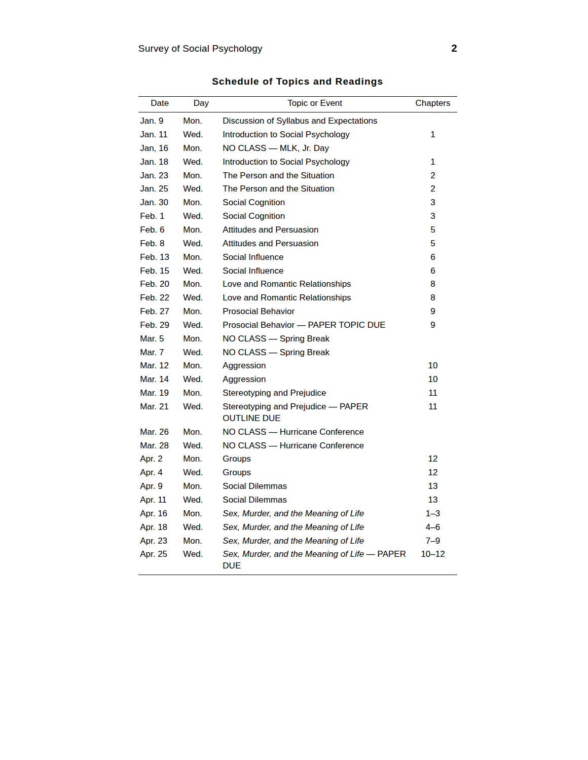Survey of Social Psychology 2
Schedule of Topics and Readings
| Date | Day | Topic or Event | Chapters |
| --- | --- | --- | --- |
| Jan. 9 | Mon. | Discussion of Syllabus and Expectations | |
| Jan. 11 | Wed. | Introduction to Social Psychology | 1 |
| Jan, 16 | Mon. | NO CLASS — MLK, Jr. Day | |
| Jan. 18 | Wed. | Introduction to Social Psychology | 1 |
| Jan. 23 | Mon. | The Person and the Situation | 2 |
| Jan. 25 | Wed. | The Person and the Situation | 2 |
| Jan. 30 | Mon. | Social Cognition | 3 |
| Feb. 1 | Wed. | Social Cognition | 3 |
| Feb. 6 | Mon. | Attitudes and Persuasion | 5 |
| Feb. 8 | Wed. | Attitudes and Persuasion | 5 |
| Feb. 13 | Mon. | Social Influence | 6 |
| Feb. 15 | Wed. | Social Influence | 6 |
| Feb. 20 | Mon. | Love and Romantic Relationships | 8 |
| Feb. 22 | Wed. | Love and Romantic Relationships | 8 |
| Feb. 27 | Mon. | Prosocial Behavior | 9 |
| Feb. 29 | Wed. | Prosocial Behavior — PAPER TOPIC DUE | 9 |
| Mar. 5 | Mon. | NO CLASS — Spring Break | |
| Mar. 7 | Wed. | NO CLASS — Spring Break | |
| Mar. 12 | Mon. | Aggression | 10 |
| Mar. 14 | Wed. | Aggression | 10 |
| Mar. 19 | Mon. | Stereotyping and Prejudice | 11 |
| Mar. 21 | Wed. | Stereotyping and Prejudice — PAPER OUTLINE DUE | 11 |
| Mar. 26 | Mon. | NO CLASS — Hurricane Conference | |
| Mar. 28 | Wed. | NO CLASS — Hurricane Conference | |
| Apr. 2 | Mon. | Groups | 12 |
| Apr. 4 | Wed. | Groups | 12 |
| Apr. 9 | Mon. | Social Dilemmas | 13 |
| Apr. 11 | Wed. | Social Dilemmas | 13 |
| Apr. 16 | Mon. | Sex, Murder, and the Meaning of Life | 1–3 |
| Apr. 18 | Wed. | Sex, Murder, and the Meaning of Life | 4–6 |
| Apr. 23 | Mon. | Sex, Murder, and the Meaning of Life | 7–9 |
| Apr. 25 | Wed. | Sex, Murder, and the Meaning of Life — PAPER DUE | 10–12 |